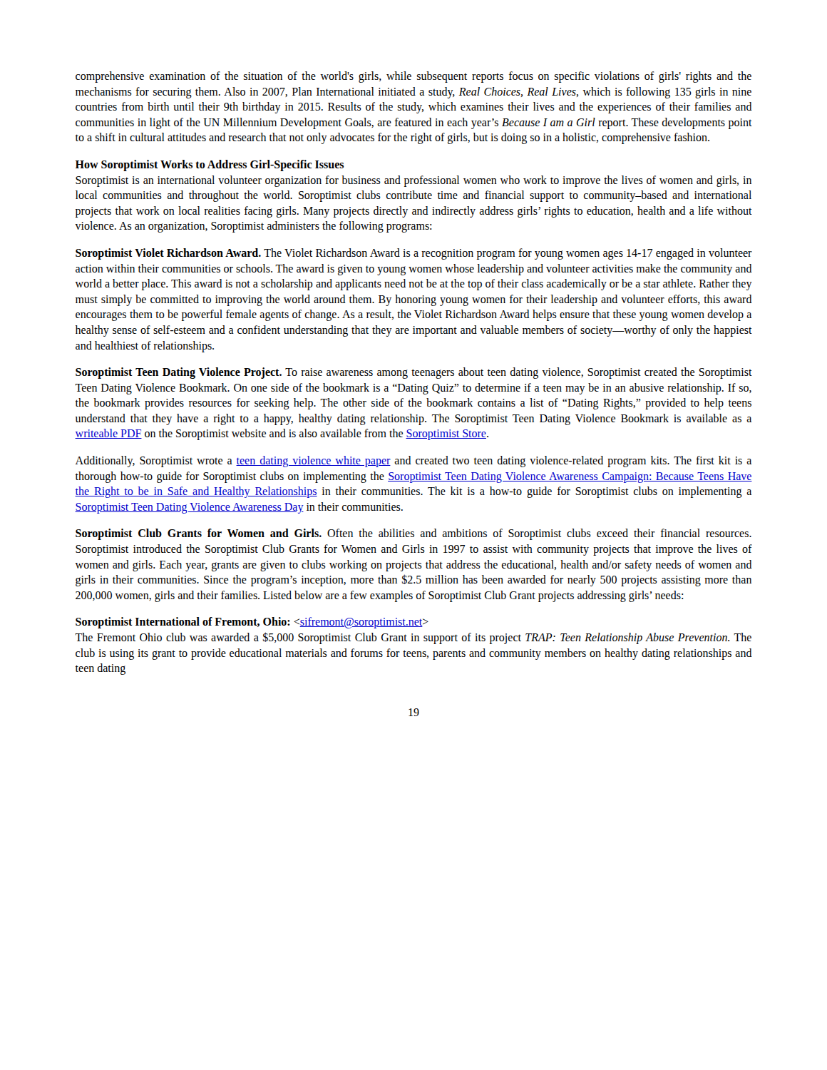comprehensive examination of the situation of the world's girls, while subsequent reports focus on specific violations of girls' rights and the mechanisms for securing them. Also in 2007, Plan International initiated a study, Real Choices, Real Lives, which is following 135 girls in nine countries from birth until their 9th birthday in 2015. Results of the study, which examines their lives and the experiences of their families and communities in light of the UN Millennium Development Goals, are featured in each year’s Because I am a Girl report. These developments point to a shift in cultural attitudes and research that not only advocates for the right of girls, but is doing so in a holistic, comprehensive fashion.
How Soroptimist Works to Address Girl-Specific Issues
Soroptimist is an international volunteer organization for business and professional women who work to improve the lives of women and girls, in local communities and throughout the world. Soroptimist clubs contribute time and financial support to community–based and international projects that work on local realities facing girls. Many projects directly and indirectly address girls’ rights to education, health and a life without violence. As an organization, Soroptimist administers the following programs:
Soroptimist Violet Richardson Award. The Violet Richardson Award is a recognition program for young women ages 14-17 engaged in volunteer action within their communities or schools. The award is given to young women whose leadership and volunteer activities make the community and world a better place. This award is not a scholarship and applicants need not be at the top of their class academically or be a star athlete. Rather they must simply be committed to improving the world around them. By honoring young women for their leadership and volunteer efforts, this award encourages them to be powerful female agents of change. As a result, the Violet Richardson Award helps ensure that these young women develop a healthy sense of self-esteem and a confident understanding that they are important and valuable members of society—worthy of only the happiest and healthiest of relationships.
Soroptimist Teen Dating Violence Project. To raise awareness among teenagers about teen dating violence, Soroptimist created the Soroptimist Teen Dating Violence Bookmark. On one side of the bookmark is a “Dating Quiz” to determine if a teen may be in an abusive relationship. If so, the bookmark provides resources for seeking help. The other side of the bookmark contains a list of “Dating Rights,” provided to help teens understand that they have a right to a happy, healthy dating relationship. The Soroptimist Teen Dating Violence Bookmark is available as a writeable PDF on the Soroptimist website and is also available from the Soroptimist Store.
Additionally, Soroptimist wrote a teen dating violence white paper and created two teen dating violence-related program kits. The first kit is a thorough how-to guide for Soroptimist clubs on implementing the Soroptimist Teen Dating Violence Awareness Campaign: Because Teens Have the Right to be in Safe and Healthy Relationships in their communities. The kit is a how-to guide for Soroptimist clubs on implementing a Soroptimist Teen Dating Violence Awareness Day in their communities.
Soroptimist Club Grants for Women and Girls. Often the abilities and ambitions of Soroptimist clubs exceed their financial resources. Soroptimist introduced the Soroptimist Club Grants for Women and Girls in 1997 to assist with community projects that improve the lives of women and girls. Each year, grants are given to clubs working on projects that address the educational, health and/or safety needs of women and girls in their communities. Since the program’s inception, more than $2.5 million has been awarded for nearly 500 projects assisting more than 200,000 women, girls and their families. Listed below are a few examples of Soroptimist Club Grant projects addressing girls’ needs:
Soroptimist International of Fremont, Ohio: <sifremont@soroptimist.net>
The Fremont Ohio club was awarded a $5,000 Soroptimist Club Grant in support of its project TRAP: Teen Relationship Abuse Prevention. The club is using its grant to provide educational materials and forums for teens, parents and community members on healthy dating relationships and teen dating
19